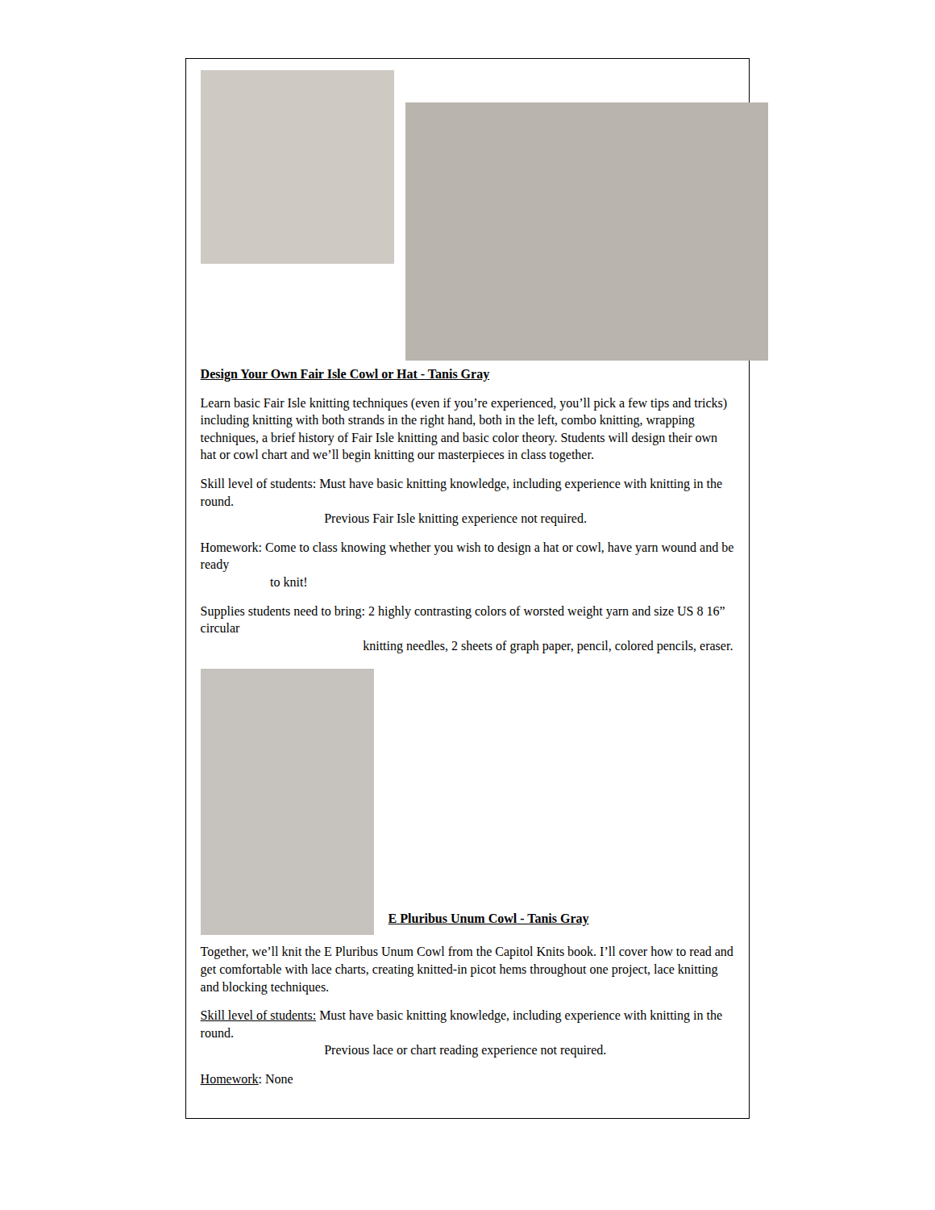Design Your Own Fair Isle Cowl or Hat - Tanis Gray
Learn basic Fair Isle knitting techniques (even if you’re experienced, you’ll pick a few tips and tricks) including knitting with both strands in the right hand, both in the left, combo knitting, wrapping techniques, a brief history of Fair Isle knitting and basic color theory. Students will design their own hat or cowl chart and we’ll begin knitting our masterpieces in class together.
Skill level of students: Must have basic knitting knowledge, including experience with knitting in the round. Previous Fair Isle knitting experience not required.
Homework: Come to class knowing whether you wish to design a hat or cowl, have yarn wound and be ready to knit!
Supplies students need to bring: 2 highly contrasting colors of worsted weight yarn and size US 8 16” circular knitting needles, 2 sheets of graph paper, pencil, colored pencils, eraser.
E Pluribus Unum Cowl - Tanis Gray
Together, we’ll knit the E Pluribus Unum Cowl from the Capitol Knits book. I’ll cover how to read and get comfortable with lace charts, creating knitted-in picot hems throughout one project, lace knitting and blocking techniques.
Skill level of students: Must have basic knitting knowledge, including experience with knitting in the round. Previous lace or chart reading experience not required.
Homework: None